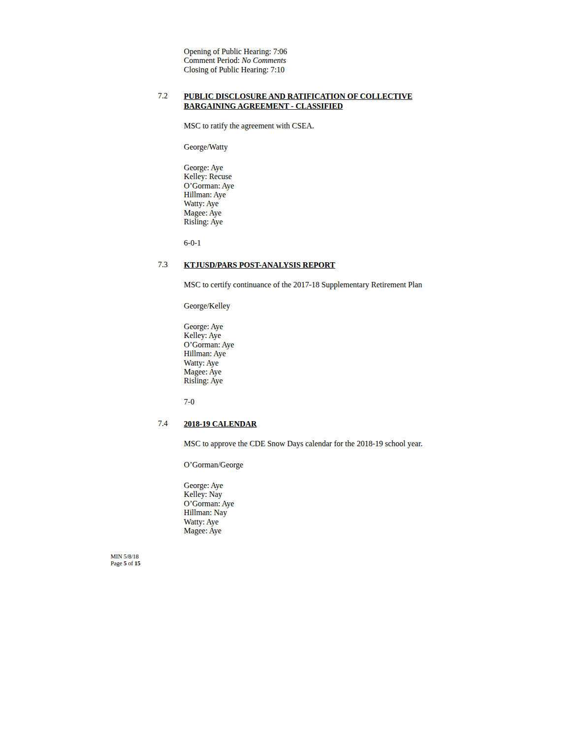Opening of Public Hearing: 7:06
Comment Period: No Comments
Closing of Public Hearing: 7:10
7.2
Public Disclosure and Ratification of Collective Bargaining Agreement - Classified
MSC to ratify the agreement with CSEA.
George/Watty
George: Aye
Kelley: Recuse
O’Gorman: Aye
Hillman: Aye
Watty: Aye
Magee: Aye
Risling: Aye
6-0-1
7.3
KTJUSD/PARS Post-Analysis Report
MSC to certify continuance of the 2017-18 Supplementary Retirement Plan
George/Kelley
George: Aye
Kelley: Aye
O’Gorman: Aye
Hillman: Aye
Watty: Aye
Magee: Aye
Risling: Aye
7-0
7.4
2018-19 Calendar
MSC to approve the CDE Snow Days calendar for the 2018-19 school year.
O’Gorman/George
George: Aye
Kelley: Nay
O’Gorman: Aye
Hillman: Nay
Watty: Aye
Magee: Aye
MIN 5/8/18
Page 5 of 15